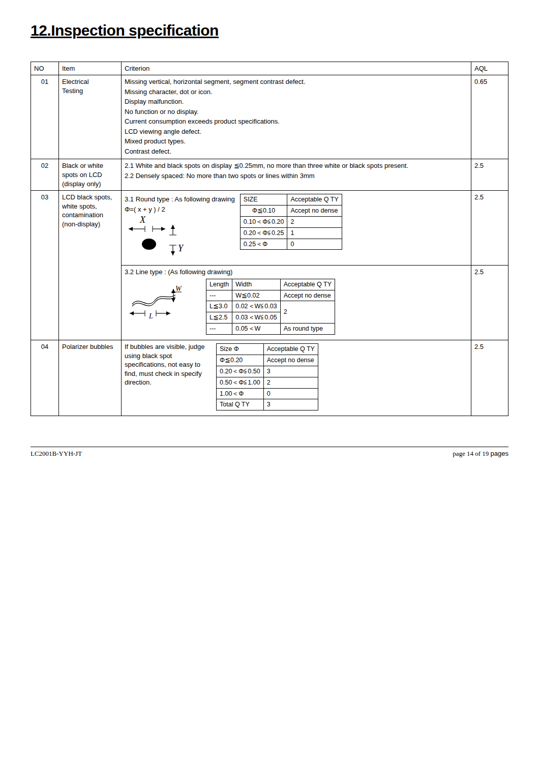12.Inspection specification
| NO | Item | Criterion | AQL |
| --- | --- | --- | --- |
| 01 | Electrical Testing | Missing vertical, horizontal segment, segment contrast defect. Missing character, dot or icon. Display malfunction. No function or no display. Current consumption exceeds product specifications. LCD viewing angle defect. Mixed product types. Contrast defect. | 0.65 |
| 02 | Black or white spots on LCD (display only) | 2.1 White and black spots on display ≦0.25mm, no more than three white or black spots present. 2.2 Densely spaced: No more than two spots or lines within 3mm | 2.5 |
| 03 | LCD black spots, white spots, contamination (non-display) | 3.1 Round type : As following drawing Φ=( x + y ) / 2 X Y / SIZE / Acceptable Q TY / / Φ≦0.10 / Accept no dense / / 0.10＜Φ≦0.20 / 2 / / 0.20＜Φ≦0.25 / 1 / / 0.25＜Φ / 0 / | 2.5 |
| 3.2 Line type : (As following drawing) W L / Length / Width / Acceptable Q TY / / --- / W≦0.02 / Accept no dense / / L≦3.0 / 0.02＜W≦0.03 / 2 / / L≦2.5 / 0.03＜W≦0.05 / / --- / 0.05＜W / As round type / | 2.5 |
| 04 | Polarizer bubbles | If bubbles are visible, judge using black spot specifications, not easy to find, must check in specify direction. / Size Φ / Acceptable Q TY / / Φ≦0.20 / Accept no dense / / 0.20＜Φ≦0.50 / 3 / / 0.50＜Φ≦1.00 / 2 / / 1.00＜Φ / 0 / / Total Q TY / 3 / | 2.5 |
LC2001B-YYH-JT
page 14 of 19 pages